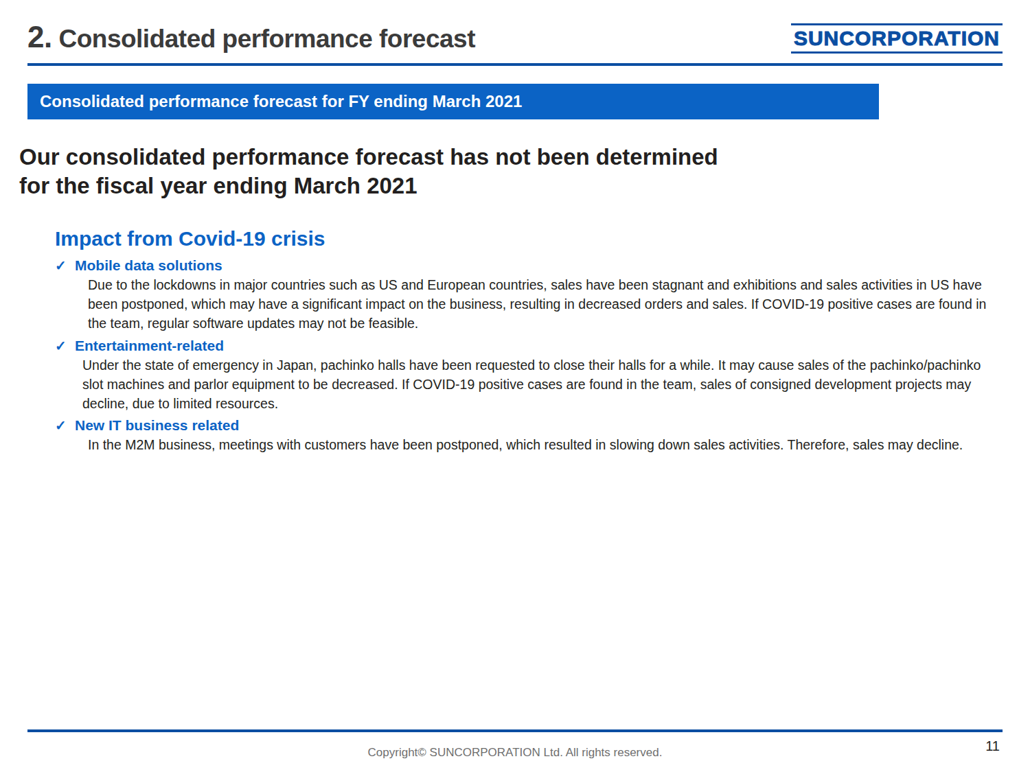2. Consolidated performance forecast
SUNCORPORATION
Consolidated performance forecast for FY ending March 2021
Our consolidated performance forecast has not been determined
for the fiscal year ending March 2021
Impact from Covid-19 crisis
✓Mobile data solutions
Due to the lockdowns in major countries such as US and European countries, sales have been stagnant and exhibitions and sales activities in US have been postponed, which may have a significant impact on the business, resulting in decreased orders and sales. If COVID-19 positive cases are found in the team, regular software updates may not be feasible.
✓Entertainment-related
Under the state of emergency in Japan, pachinko halls have been requested to close their halls for a while. It may cause sales of the pachinko/pachinko slot machines and parlor equipment to be decreased. If COVID-19 positive cases are found in the team, sales of consigned development projects may decline, due to limited resources.
✓New IT business related
In the M2M business, meetings with customers have been postponed, which resulted in slowing down sales activities. Therefore, sales may decline.
Copyright© SUNCORPORATION Ltd. All rights reserved.
11